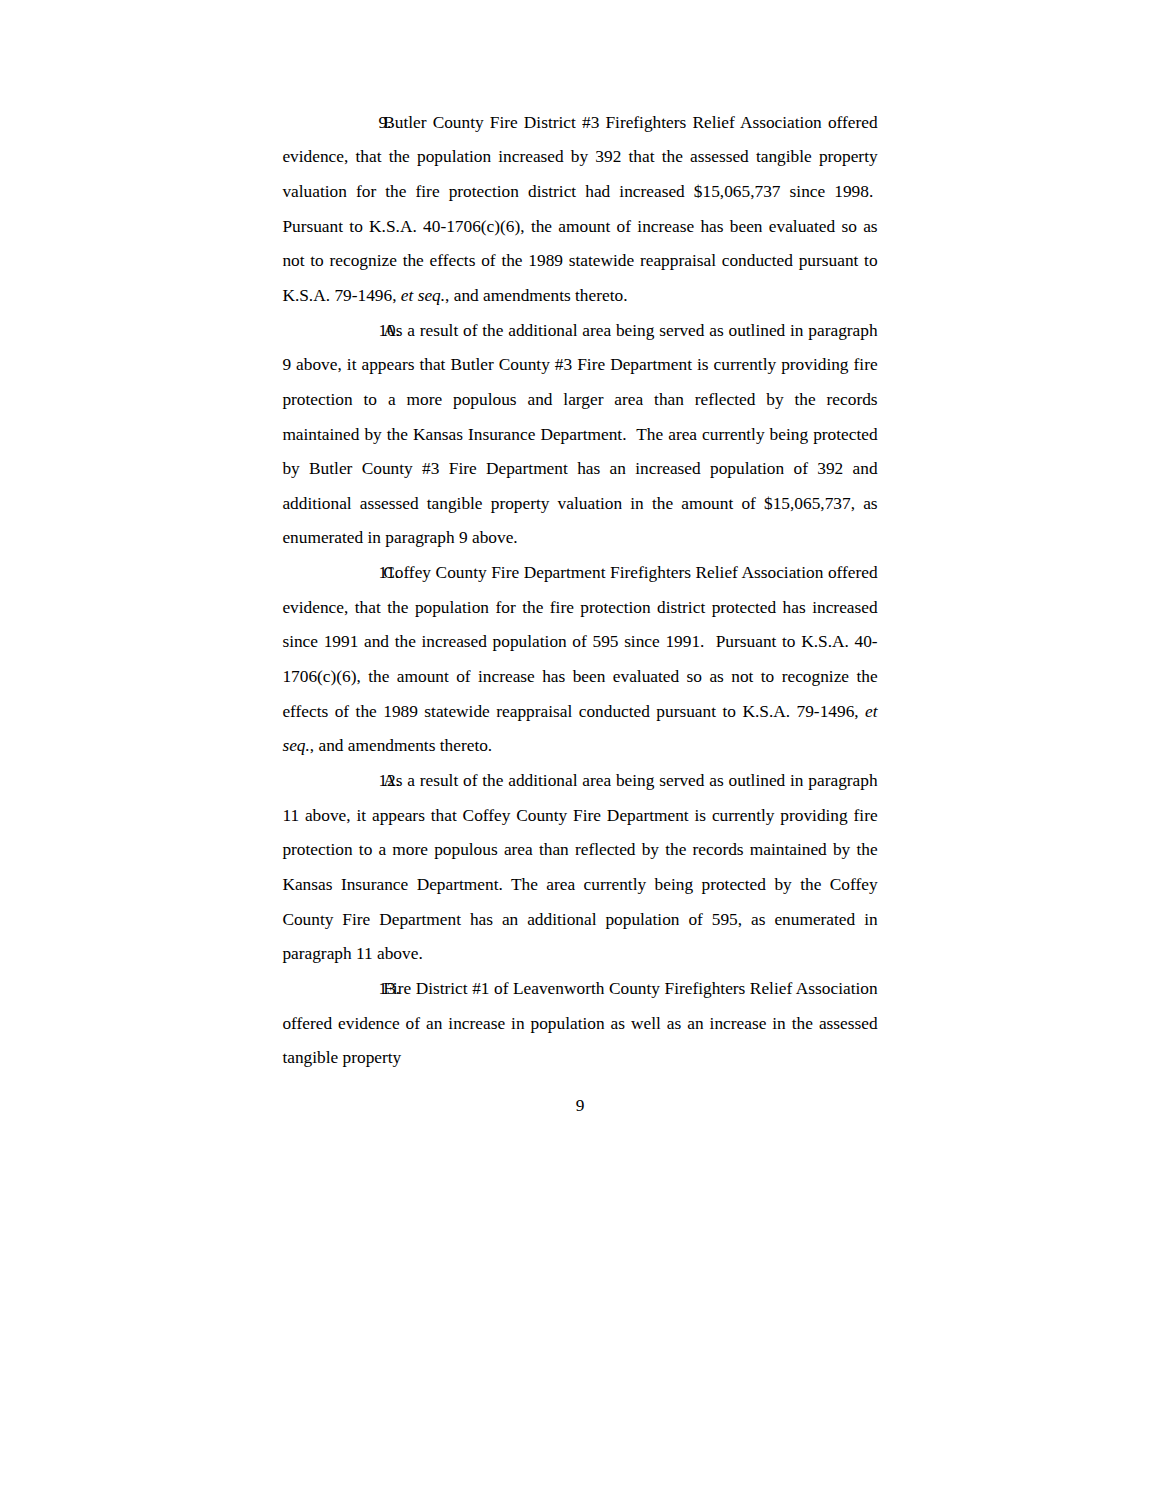9. Butler County Fire District #3 Firefighters Relief Association offered evidence, that the population increased by 392 that the assessed tangible property valuation for the fire protection district had increased $15,065,737 since 1998. Pursuant to K.S.A. 40-1706(c)(6), the amount of increase has been evaluated so as not to recognize the effects of the 1989 statewide reappraisal conducted pursuant to K.S.A. 79-1496, et seq., and amendments thereto.
10. As a result of the additional area being served as outlined in paragraph 9 above, it appears that Butler County #3 Fire Department is currently providing fire protection to a more populous and larger area than reflected by the records maintained by the Kansas Insurance Department. The area currently being protected by Butler County #3 Fire Department has an increased population of 392 and additional assessed tangible property valuation in the amount of $15,065,737, as enumerated in paragraph 9 above.
11. Coffey County Fire Department Firefighters Relief Association offered evidence, that the population for the fire protection district protected has increased since 1991 and the increased population of 595 since 1991. Pursuant to K.S.A. 40-1706(c)(6), the amount of increase has been evaluated so as not to recognize the effects of the 1989 statewide reappraisal conducted pursuant to K.S.A. 79-1496, et seq., and amendments thereto.
12. As a result of the additional area being served as outlined in paragraph 11 above, it appears that Coffey County Fire Department is currently providing fire protection to a more populous area than reflected by the records maintained by the Kansas Insurance Department. The area currently being protected by the Coffey County Fire Department has an additional population of 595, as enumerated in paragraph 11 above.
13. Fire District #1 of Leavenworth County Firefighters Relief Association offered evidence of an increase in population as well as an increase in the assessed tangible property
9